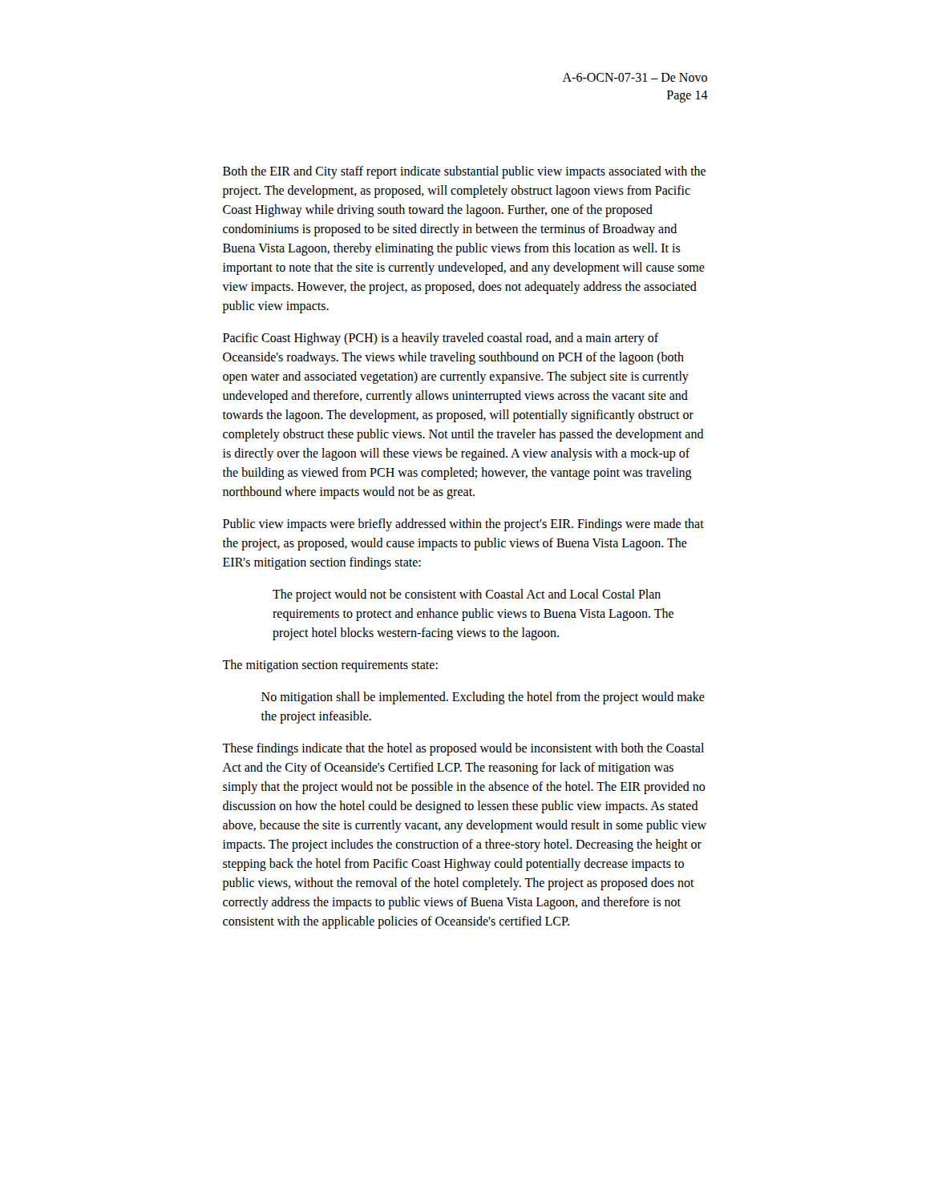A-6-OCN-07-31 – De Novo
Page 14
Both the EIR and City staff report indicate substantial public view impacts associated with the project. The development, as proposed, will completely obstruct lagoon views from Pacific Coast Highway while driving south toward the lagoon. Further, one of the proposed condominiums is proposed to be sited directly in between the terminus of Broadway and Buena Vista Lagoon, thereby eliminating the public views from this location as well. It is important to note that the site is currently undeveloped, and any development will cause some view impacts. However, the project, as proposed, does not adequately address the associated public view impacts.
Pacific Coast Highway (PCH) is a heavily traveled coastal road, and a main artery of Oceanside's roadways. The views while traveling southbound on PCH of the lagoon (both open water and associated vegetation) are currently expansive. The subject site is currently undeveloped and therefore, currently allows uninterrupted views across the vacant site and towards the lagoon. The development, as proposed, will potentially significantly obstruct or completely obstruct these public views. Not until the traveler has passed the development and is directly over the lagoon will these views be regained. A view analysis with a mock-up of the building as viewed from PCH was completed; however, the vantage point was traveling northbound where impacts would not be as great.
Public view impacts were briefly addressed within the project's EIR. Findings were made that the project, as proposed, would cause impacts to public views of Buena Vista Lagoon. The EIR's mitigation section findings state:
The project would not be consistent with Coastal Act and Local Costal Plan requirements to protect and enhance public views to Buena Vista Lagoon. The project hotel blocks western-facing views to the lagoon.
The mitigation section requirements state:
No mitigation shall be implemented. Excluding the hotel from the project would make the project infeasible.
These findings indicate that the hotel as proposed would be inconsistent with both the Coastal Act and the City of Oceanside's Certified LCP. The reasoning for lack of mitigation was simply that the project would not be possible in the absence of the hotel. The EIR provided no discussion on how the hotel could be designed to lessen these public view impacts. As stated above, because the site is currently vacant, any development would result in some public view impacts. The project includes the construction of a three-story hotel. Decreasing the height or stepping back the hotel from Pacific Coast Highway could potentially decrease impacts to public views, without the removal of the hotel completely. The project as proposed does not correctly address the impacts to public views of Buena Vista Lagoon, and therefore is not consistent with the applicable policies of Oceanside's certified LCP.